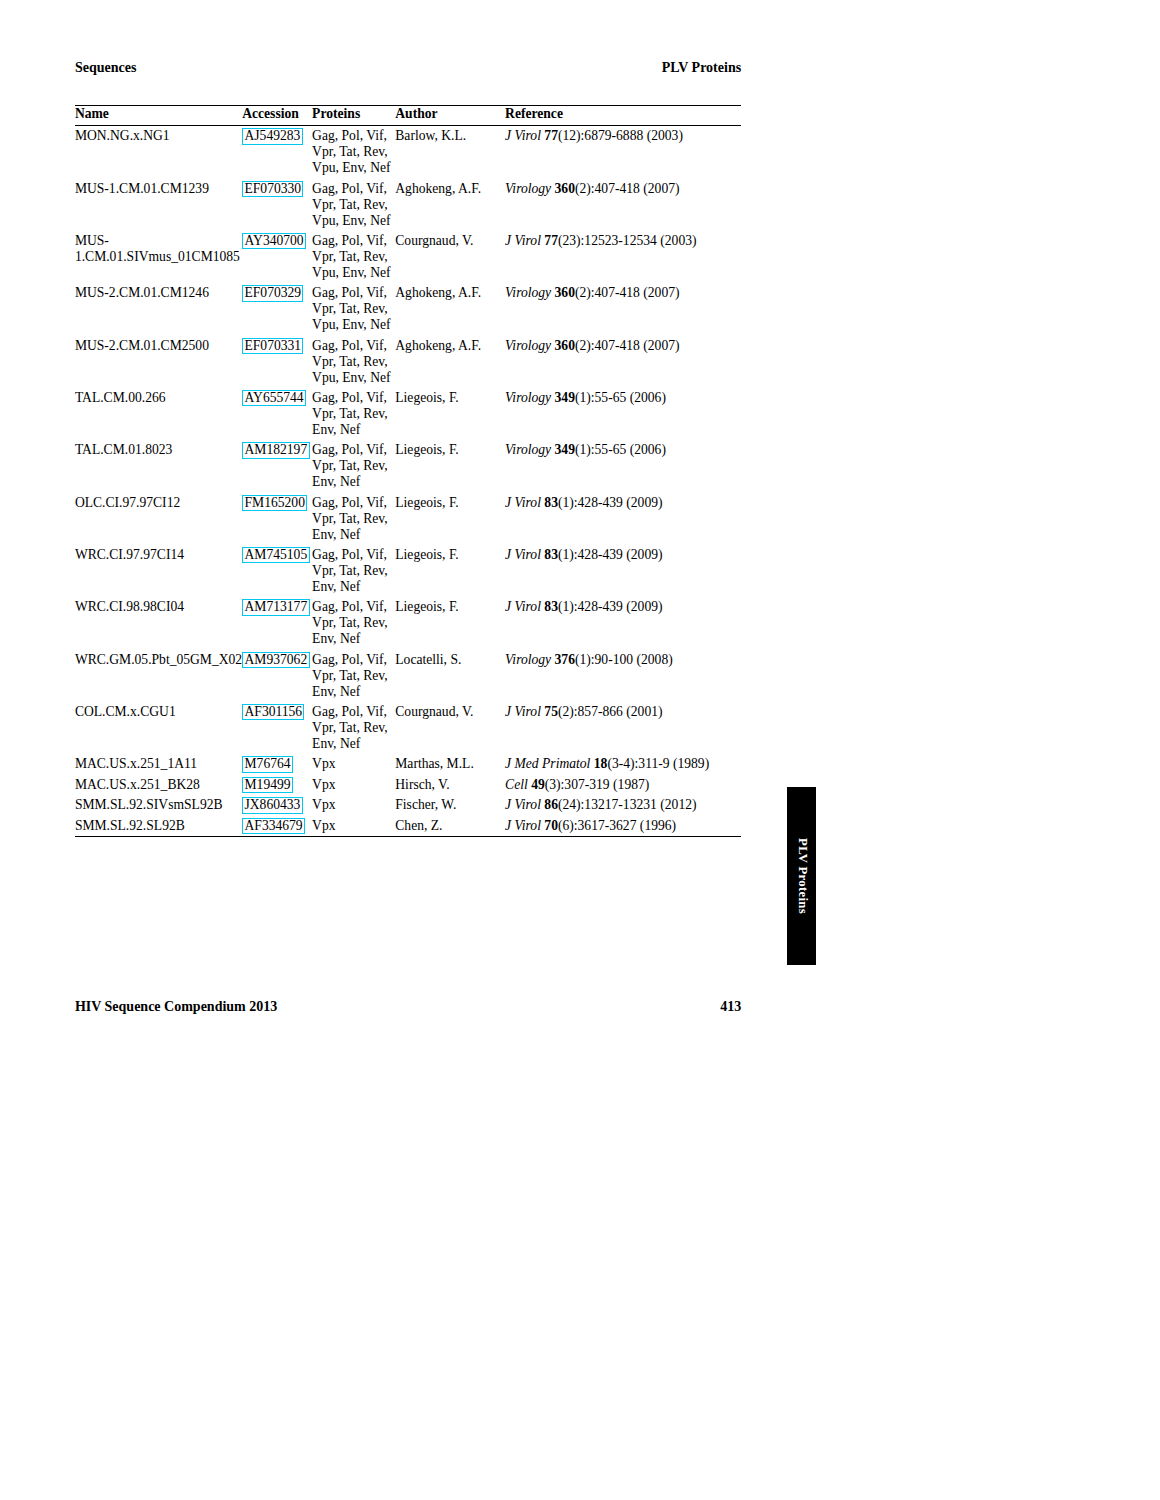Sequences
PLV Proteins
| Name | Accession | Proteins | Author | Reference |
| --- | --- | --- | --- | --- |
| MON.NG.x.NG1 | AJ549283 | Gag, Pol, Vif, Vpr, Tat, Rev, Vpu, Env, Nef | Barlow, K.L. | J Virol 77 (12):6879-6888 (2003) |
| MUS-1.CM.01.CM1239 | EF070330 | Gag, Pol, Vif, Vpr, Tat, Rev, Vpu, Env, Nef | Aghokeng, A.F. | Virology 360 (2):407-418 (2007) |
| MUS-1.CM.01.SIVmus_01CM1085 | AY340700 | Gag, Pol, Vif, Vpr, Tat, Rev, Vpu, Env, Nef | Courgnaud, V. | J Virol 77 (23):12523-12534 (2003) |
| MUS-2.CM.01.CM1246 | EF070329 | Gag, Pol, Vif, Vpr, Tat, Rev, Vpu, Env, Nef | Aghokeng, A.F. | Virology 360 (2):407-418 (2007) |
| MUS-2.CM.01.CM2500 | EF070331 | Gag, Pol, Vif, Vpr, Tat, Rev, Vpu, Env, Nef | Aghokeng, A.F. | Virology 360 (2):407-418 (2007) |
| TAL.CM.00.266 | AY655744 | Gag, Pol, Vif, Vpr, Tat, Rev, Env, Nef | Liegeois, F. | Virology 349 (1):55-65 (2006) |
| TAL.CM.01.8023 | AM182197 | Gag, Pol, Vif, Vpr, Tat, Rev, Env, Nef | Liegeois, F. | Virology 349 (1):55-65 (2006) |
| OLC.CI.97.97CI12 | FM165200 | Gag, Pol, Vif, Vpr, Tat, Rev, Env, Nef | Liegeois, F. | J Virol 83 (1):428-439 (2009) |
| WRC.CI.97.97CI14 | AM745105 | Gag, Pol, Vif, Vpr, Tat, Rev, Env, Nef | Liegeois, F. | J Virol 83 (1):428-439 (2009) |
| WRC.CI.98.98CI04 | AM713177 | Gag, Pol, Vif, Vpr, Tat, Rev, Env, Nef | Liegeois, F. | J Virol 83 (1):428-439 (2009) |
| WRC.GM.05.Pbt_05GM_X02 | AM937062 | Gag, Pol, Vif, Vpr, Tat, Rev, Env, Nef | Locatelli, S. | Virology 376 (1):90-100 (2008) |
| COL.CM.x.CGU1 | AF301156 | Gag, Pol, Vif, Vpr, Tat, Rev, Env, Nef | Courgnaud, V. | J Virol 75 (2):857-866 (2001) |
| MAC.US.x.251_1A11 | M76764 | Vpx | Marthas, M.L. | J Med Primatol 18 (3-4):311-9 (1989) |
| MAC.US.x.251_BK28 | M19499 | Vpx | Hirsch, V. | Cell 49 (3):307-319 (1987) |
| SMM.SL.92.SIVsmSL92B | JX860433 | Vpx | Fischer, W. | J Virol 86 (24):13217-13231 (2012) |
| SMM.SL.92.SL92B | AF334679 | Vpx | Chen, Z. | J Virol 70 (6):3617-3627 (1996) |
PLV Proteins
HIV Sequence Compendium 2013
413